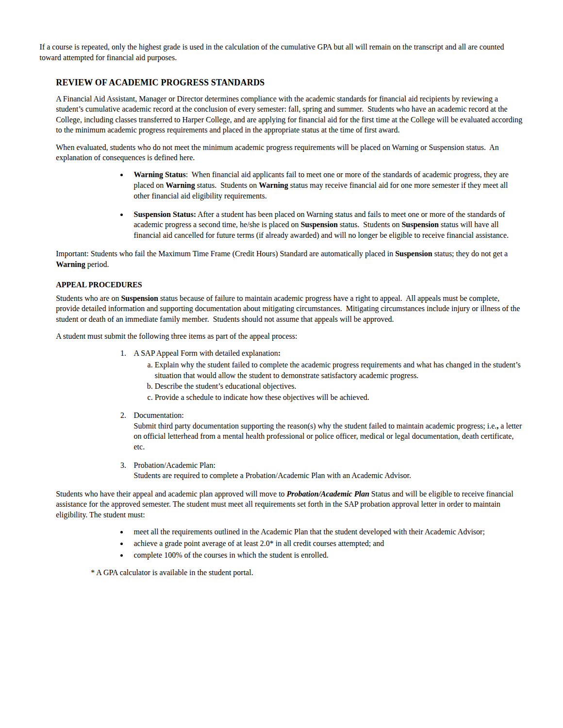If a course is repeated, only the highest grade is used in the calculation of the cumulative GPA but all will remain on the transcript and all are counted toward attempted for financial aid purposes.
REVIEW OF ACADEMIC PROGRESS STANDARDS
A Financial Aid Assistant, Manager or Director determines compliance with the academic standards for financial aid recipients by reviewing a student’s cumulative academic record at the conclusion of every semester: fall, spring and summer. Students who have an academic record at the College, including classes transferred to Harper College, and are applying for financial aid for the first time at the College will be evaluated according to the minimum academic progress requirements and placed in the appropriate status at the time of first award.
When evaluated, students who do not meet the minimum academic progress requirements will be placed on Warning or Suspension status. An explanation of consequences is defined here.
Warning Status: When financial aid applicants fail to meet one or more of the standards of academic progress, they are placed on Warning status. Students on Warning status may receive financial aid for one more semester if they meet all other financial aid eligibility requirements.
Suspension Status: After a student has been placed on Warning status and fails to meet one or more of the standards of academic progress a second time, he/she is placed on Suspension status. Students on Suspension status will have all financial aid cancelled for future terms (if already awarded) and will no longer be eligible to receive financial assistance.
Important: Students who fail the Maximum Time Frame (Credit Hours) Standard are automatically placed in Suspension status; they do not get a Warning period.
APPEAL PROCEDURES
Students who are on Suspension status because of failure to maintain academic progress have a right to appeal. All appeals must be complete, provide detailed information and supporting documentation about mitigating circumstances. Mitigating circumstances include injury or illness of the student or death of an immediate family member. Students should not assume that appeals will be approved.
A student must submit the following three items as part of the appeal process:
A SAP Appeal Form with detailed explanation:
Explain why the student failed to complete the academic progress requirements and what has changed in the student’s situation that would allow the student to demonstrate satisfactory academic progress.
Describe the student’s educational objectives.
Provide a schedule to indicate how these objectives will be achieved.
Documentation:
Submit third party documentation supporting the reason(s) why the student failed to maintain academic progress; i.e., a letter on official letterhead from a mental health professional or police officer, medical or legal documentation, death certificate, etc.
Probation/Academic Plan:
Students are required to complete a Probation/Academic Plan with an Academic Advisor.
Students who have their appeal and academic plan approved will move to Probation/Academic Plan Status and will be eligible to receive financial assistance for the approved semester. The student must meet all requirements set forth in the SAP probation approval letter in order to maintain eligibility. The student must:
meet all the requirements outlined in the Academic Plan that the student developed with their Academic Advisor;
achieve a grade point average of at least 2.0* in all credit courses attempted; and
complete 100% of the courses in which the student is enrolled.
* A GPA calculator is available in the student portal.